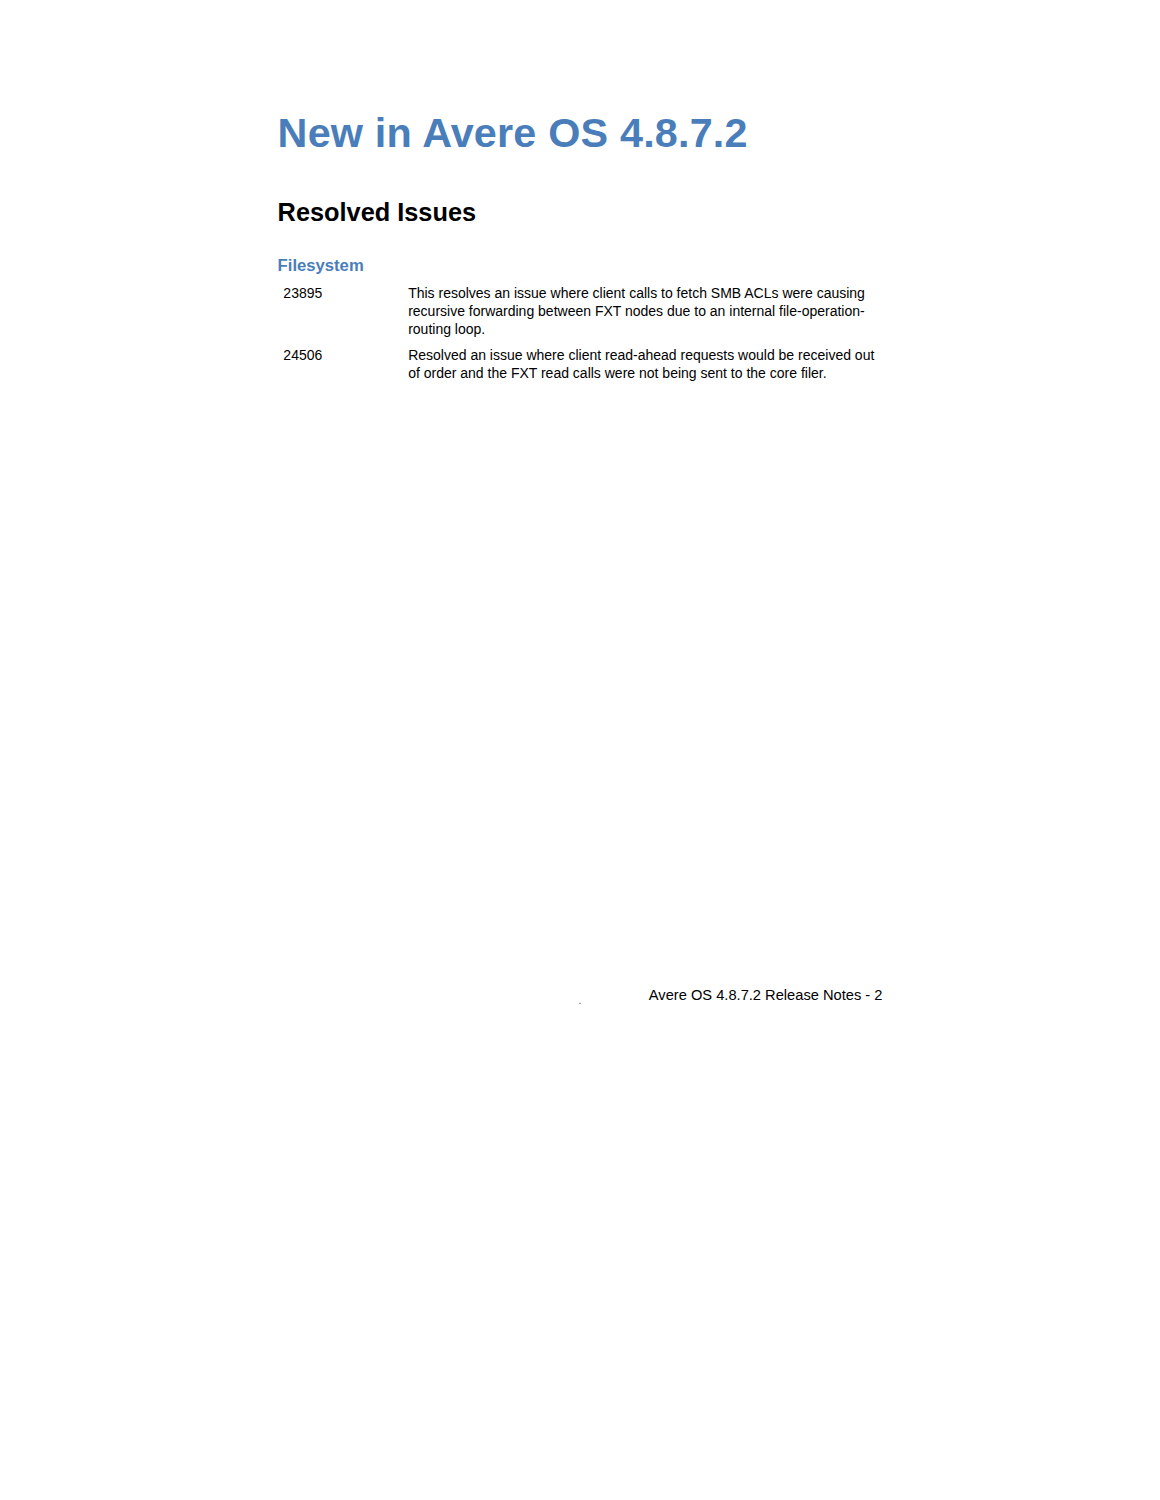New in Avere OS 4.8.7.2
Resolved Issues
Filesystem
| 23895 | This resolves an issue where client calls to fetch SMB ACLs were causing recursive forwarding between FXT nodes due to an internal file-operation-routing loop. |
| 24506 | Resolved an issue where client read-ahead requests would be received out of order and the FXT read calls were not being sent to the core filer. |
.
Avere OS 4.8.7.2 Release Notes - 2